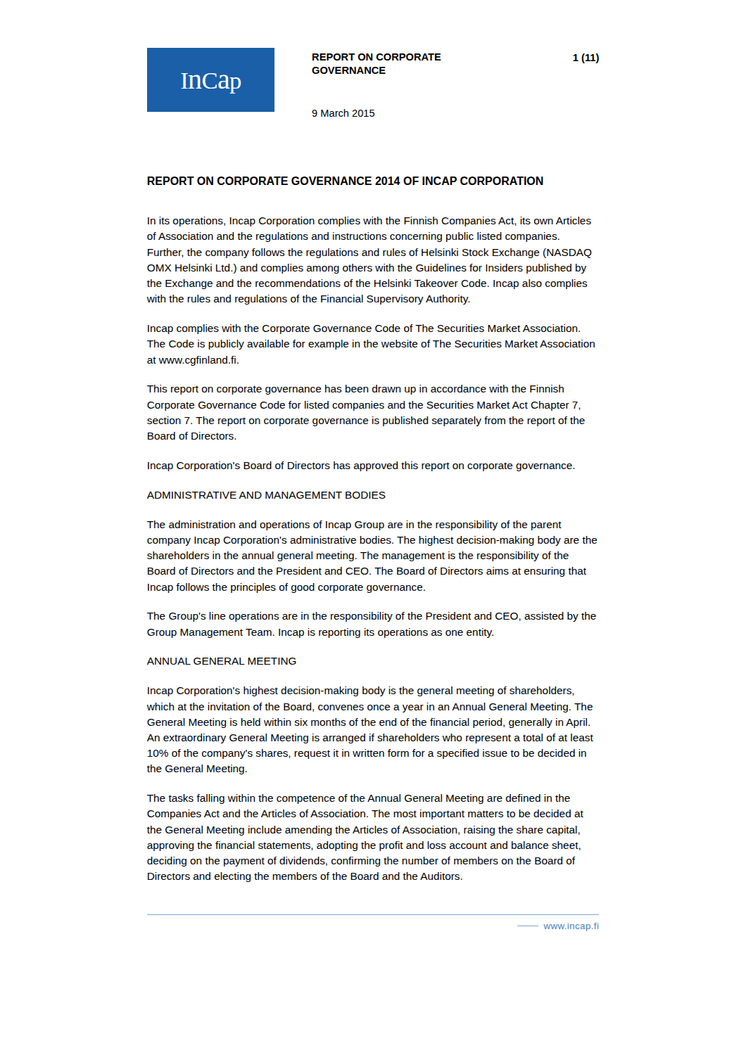In Cap
REPORT ON CORPORATE GOVERNANCE
1 (11)
9 March 2015
REPORT ON CORPORATE GOVERNANCE 2014 OF INCAP CORPORATION
In its operations, Incap Corporation complies with the Finnish Companies Act, its own Articles of Association and the regulations and instructions concerning public listed companies. Further, the company follows the regulations and rules of Helsinki Stock Exchange (NASDAQ OMX Helsinki Ltd.) and complies among others with the Guidelines for Insiders published by the Exchange and the recommendations of the Helsinki Takeover Code. Incap also complies with the rules and regulations of the Financial Supervisory Authority.
Incap complies with the Corporate Governance Code of The Securities Market Association. The Code is publicly available for example in the website of The Securities Market Association at www.cgfinland.fi.
This report on corporate governance has been drawn up in accordance with the Finnish Corporate Governance Code for listed companies and the Securities Market Act Chapter 7, section 7. The report on corporate governance is published separately from the report of the Board of Directors.
Incap Corporation's Board of Directors has approved this report on corporate governance.
ADMINISTRATIVE AND MANAGEMENT BODIES
The administration and operations of Incap Group are in the responsibility of the parent company Incap Corporation's administrative bodies. The highest decision-making body are the shareholders in the annual general meeting. The management is the responsibility of the Board of Directors and the President and CEO. The Board of Directors aims at ensuring that Incap follows the principles of good corporate governance.
The Group's line operations are in the responsibility of the President and CEO, assisted by the Group Management Team. Incap is reporting its operations as one entity.
ANNUAL GENERAL MEETING
Incap Corporation's highest decision-making body is the general meeting of shareholders, which at the invitation of the Board, convenes once a year in an Annual General Meeting. The General Meeting is held within six months of the end of the financial period, generally in April. An extraordinary General Meeting is arranged if shareholders who represent a total of at least 10% of the company's shares, request it in written form for a specified issue to be decided in the General Meeting.
The tasks falling within the competence of the Annual General Meeting are defined in the Companies Act and the Articles of Association. The most important matters to be decided at the General Meeting include amending the Articles of Association, raising the share capital, approving the financial statements, adopting the profit and loss account and balance sheet, deciding on the payment of dividends, confirming the number of members on the Board of Directors and electing the members of the Board and the Auditors.
www.incap.fi